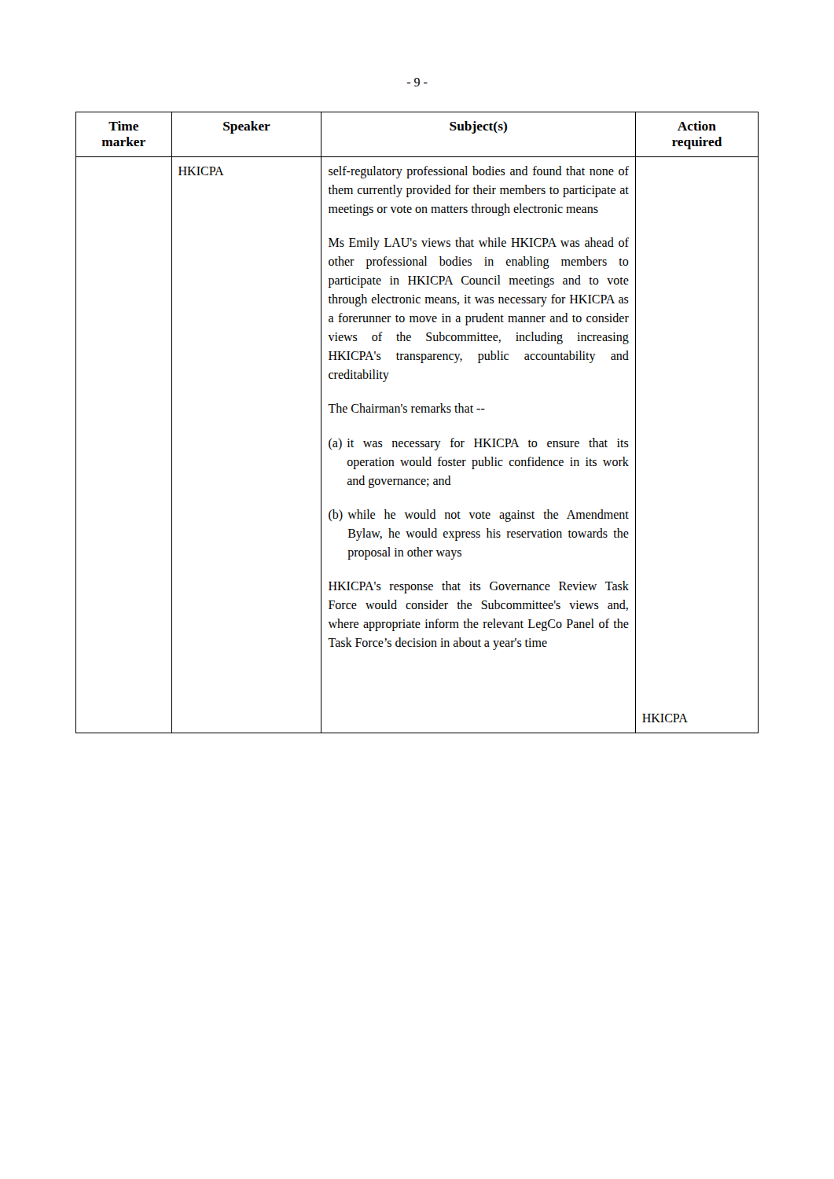- 9 -
| Time marker | Speaker | Subject(s) | Action required |
| --- | --- | --- | --- |
| | HKICPA | self-regulatory professional bodies and found that none of them currently provided for their members to participate at meetings or vote on matters through electronic means Ms Emily LAU's views that while HKICPA was ahead of other professional bodies in enabling members to participate in HKICPA Council meetings and to vote through electronic means, it was necessary for HKICPA as a forerunner to move in a prudent manner and to consider views of the Subcommittee, including increasing HKICPA's transparency, public accountability and creditability The Chairman's remarks that -- (a) it was necessary for HKICPA to ensure that its operation would foster public confidence in its work and governance; and (b) while he would not vote against the Amendment Bylaw, he would express his reservation towards the proposal in other ways HKICPA's response that its Governance Review Task Force would consider the Subcommittee's views and, where appropriate inform the relevant LegCo Panel of the Task Force’s decision in about a year's time | HKICPA |